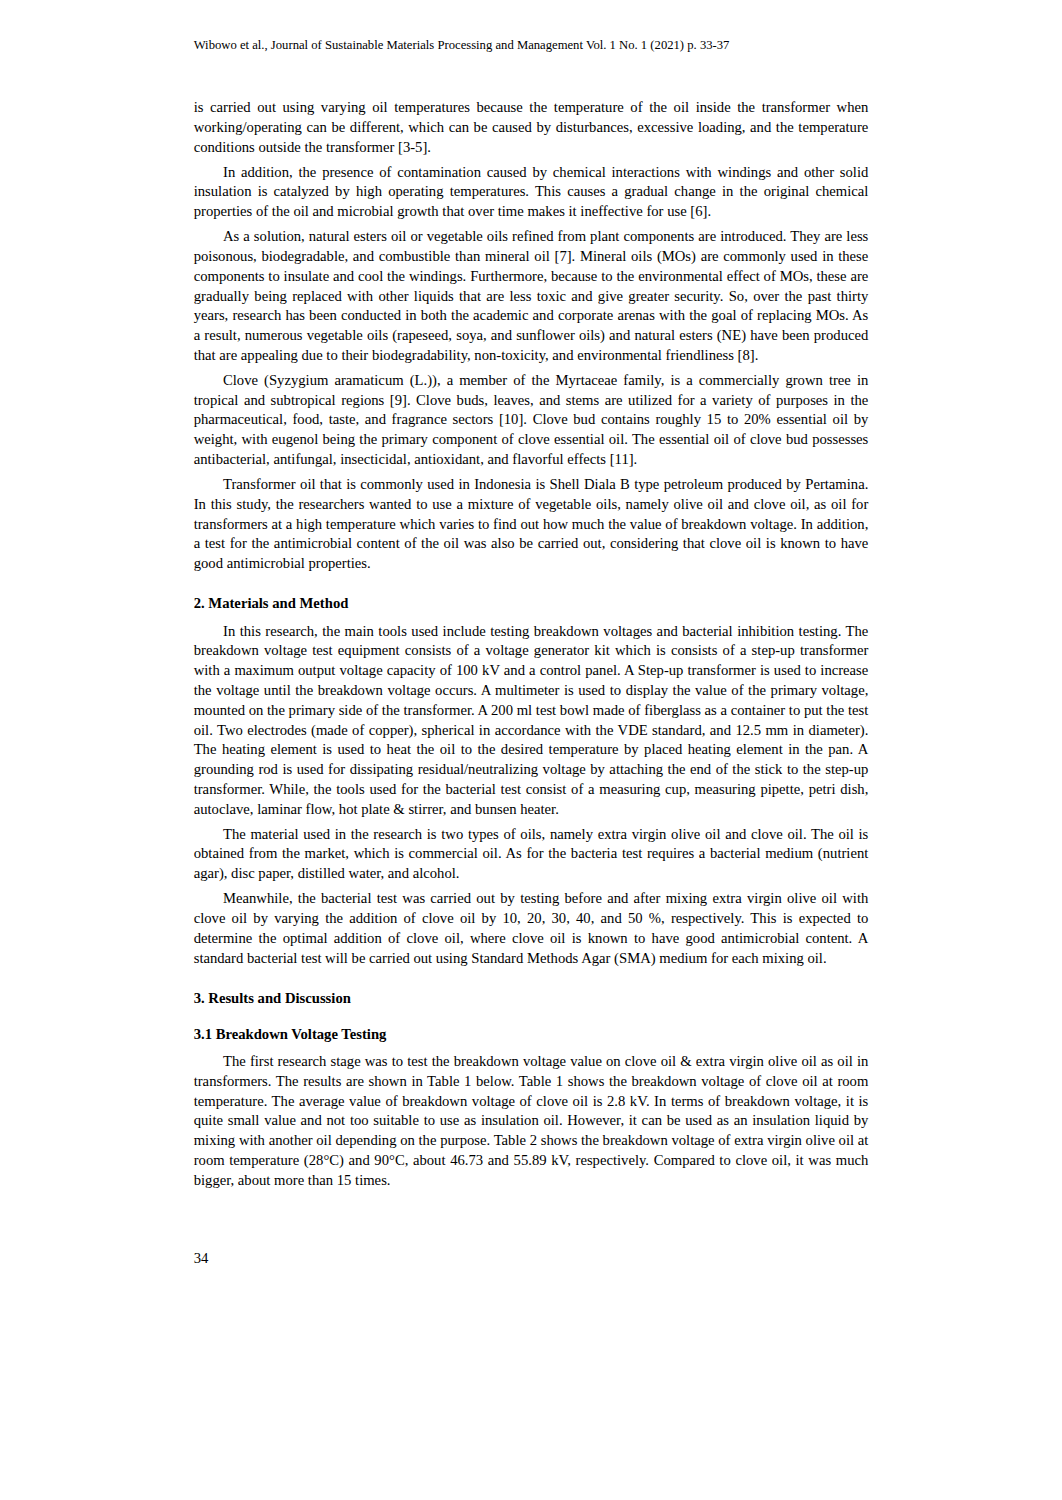Wibowo et al., Journal of Sustainable Materials Processing and Management Vol. 1 No. 1 (2021) p. 33-37
is carried out using varying oil temperatures because the temperature of the oil inside the transformer when working/operating can be different, which can be caused by disturbances, excessive loading, and the temperature conditions outside the transformer [3-5].
In addition, the presence of contamination caused by chemical interactions with windings and other solid insulation is catalyzed by high operating temperatures. This causes a gradual change in the original chemical properties of the oil and microbial growth that over time makes it ineffective for use [6].
As a solution, natural esters oil or vegetable oils refined from plant components are introduced. They are less poisonous, biodegradable, and combustible than mineral oil [7]. Mineral oils (MOs) are commonly used in these components to insulate and cool the windings. Furthermore, because to the environmental effect of MOs, these are gradually being replaced with other liquids that are less toxic and give greater security. So, over the past thirty years, research has been conducted in both the academic and corporate arenas with the goal of replacing MOs. As a result, numerous vegetable oils (rapeseed, soya, and sunflower oils) and natural esters (NE) have been produced that are appealing due to their biodegradability, non-toxicity, and environmental friendliness [8].
Clove (Syzygium aramaticum (L.)), a member of the Myrtaceae family, is a commercially grown tree in tropical and subtropical regions [9]. Clove buds, leaves, and stems are utilized for a variety of purposes in the pharmaceutical, food, taste, and fragrance sectors [10]. Clove bud contains roughly 15 to 20% essential oil by weight, with eugenol being the primary component of clove essential oil. The essential oil of clove bud possesses antibacterial, antifungal, insecticidal, antioxidant, and flavorful effects [11].
Transformer oil that is commonly used in Indonesia is Shell Diala B type petroleum produced by Pertamina. In this study, the researchers wanted to use a mixture of vegetable oils, namely olive oil and clove oil, as oil for transformers at a high temperature which varies to find out how much the value of breakdown voltage. In addition, a test for the antimicrobial content of the oil was also be carried out, considering that clove oil is known to have good antimicrobial properties.
2. Materials and Method
In this research, the main tools used include testing breakdown voltages and bacterial inhibition testing. The breakdown voltage test equipment consists of a voltage generator kit which is consists of a step-up transformer with a maximum output voltage capacity of 100 kV and a control panel. A Step-up transformer is used to increase the voltage until the breakdown voltage occurs. A multimeter is used to display the value of the primary voltage, mounted on the primary side of the transformer. A 200 ml test bowl made of fiberglass as a container to put the test oil. Two electrodes (made of copper), spherical in accordance with the VDE standard, and 12.5 mm in diameter). The heating element is used to heat the oil to the desired temperature by placed heating element in the pan. A grounding rod is used for dissipating residual/neutralizing voltage by attaching the end of the stick to the step-up transformer. While, the tools used for the bacterial test consist of a measuring cup, measuring pipette, petri dish, autoclave, laminar flow, hot plate & stirrer, and bunsen heater.
The material used in the research is two types of oils, namely extra virgin olive oil and clove oil. The oil is obtained from the market, which is commercial oil. As for the bacteria test requires a bacterial medium (nutrient agar), disc paper, distilled water, and alcohol.
Meanwhile, the bacterial test was carried out by testing before and after mixing extra virgin olive oil with clove oil by varying the addition of clove oil by 10, 20, 30, 40, and 50 %, respectively. This is expected to determine the optimal addition of clove oil, where clove oil is known to have good antimicrobial content. A standard bacterial test will be carried out using Standard Methods Agar (SMA) medium for each mixing oil.
3. Results and Discussion
3.1 Breakdown Voltage Testing
The first research stage was to test the breakdown voltage value on clove oil & extra virgin olive oil as oil in transformers. The results are shown in Table 1 below. Table 1 shows the breakdown voltage of clove oil at room temperature. The average value of breakdown voltage of clove oil is 2.8 kV. In terms of breakdown voltage, it is quite small value and not too suitable to use as insulation oil. However, it can be used as an insulation liquid by mixing with another oil depending on the purpose. Table 2 shows the breakdown voltage of extra virgin olive oil at room temperature (28°C) and 90°C, about 46.73 and 55.89 kV, respectively. Compared to clove oil, it was much bigger, about more than 15 times.
34